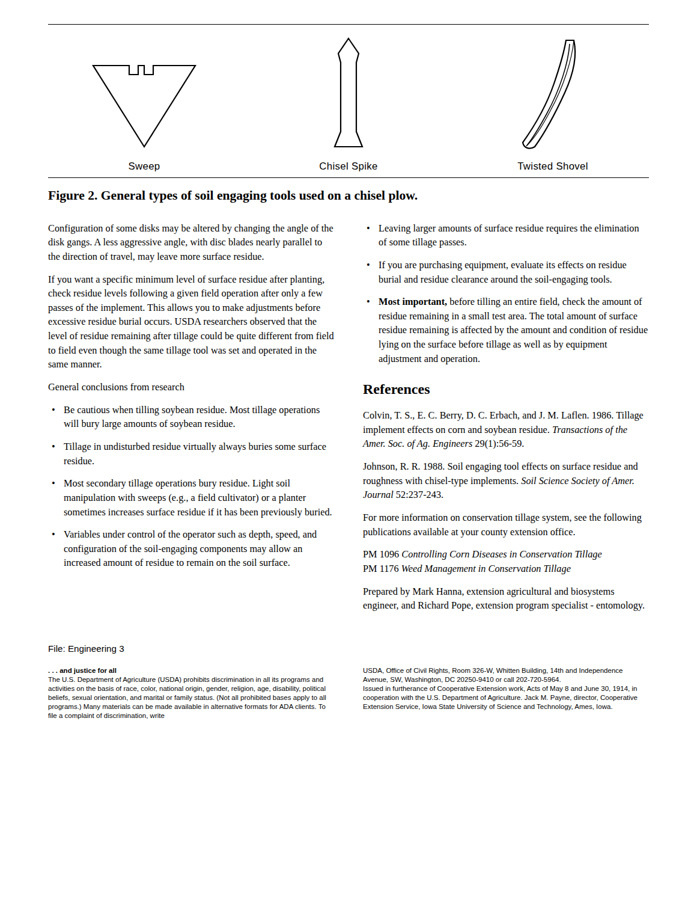Sweep
Chisel Spike
Twisted Shovel
Figure 2. General types of soil engaging tools used on a chisel plow.
Configuration of some disks may be altered by changing the angle of the disk gangs. A less aggressive angle, with disc blades nearly parallel to the direction of travel, may leave more surface residue.
If you want a specific minimum level of surface residue after planting, check residue levels following a given field operation after only a few passes of the implement. This allows you to make adjustments before excessive residue burial occurs. USDA researchers observed that the level of residue remaining after tillage could be quite different from field to field even though the same tillage tool was set and operated in the same manner.
General conclusions from research
Be cautious when tilling soybean residue. Most tillage operations will bury large amounts of soybean residue.
Tillage in undisturbed residue virtually always buries some surface residue.
Most secondary tillage operations bury residue. Light soil manipulation with sweeps (e.g., a field cultivator) or a planter sometimes increases surface residue if it has been previously buried.
Variables under control of the operator such as depth, speed, and configuration of the soil-engaging components may allow an increased amount of residue to remain on the soil surface.
File: Engineering 3
Leaving larger amounts of surface residue requires the elimination of some tillage passes.
If you are purchasing equipment, evaluate its effects on residue burial and residue clearance around the soil-engaging tools.
Most important, before tilling an entire field, check the amount of residue remaining in a small test area. The total amount of surface residue remaining is affected by the amount and condition of residue lying on the surface before tillage as well as by equipment adjustment and operation.
References
Colvin, T. S., E. C. Berry, D. C. Erbach, and J. M. Laflen. 1986. Tillage implement effects on corn and soybean residue. Transactions of the Amer. Soc. of Ag. Engineers 29(1):56-59.
Johnson, R. R. 1988. Soil engaging tool effects on surface residue and roughness with chisel-type implements. Soil Science Society of Amer. Journal 52:237-243.
For more information on conservation tillage system, see the following publications available at your county extension office.
PM 1096 Controlling Corn Diseases in Conservation Tillage
PM 1176 Weed Management in Conservation Tillage
Prepared by Mark Hanna, extension agricultural and biosystems engineer, and Richard Pope, extension program specialist - entomology.
. . . and justice for all
The U.S. Department of Agriculture (USDA) prohibits discrimination in all its programs and activities on the basis of race, color, national origin, gender, religion, age, disability, political beliefs, sexual orientation, and marital or family status. (Not all prohibited bases apply to all programs.) Many materials can be made available in alternative formats for ADA clients. To file a complaint of discrimination, write
USDA, Office of Civil Rights, Room 326-W, Whitten Building, 14th and Independence Avenue, SW, Washington, DC 20250-9410 or call 202-720-5964.
Issued in furtherance of Cooperative Extension work, Acts of May 8 and June 30, 1914, in cooperation with the U.S. Department of Agriculture. Jack M. Payne, director, Cooperative Extension Service, Iowa State University of Science and Technology, Ames, Iowa.